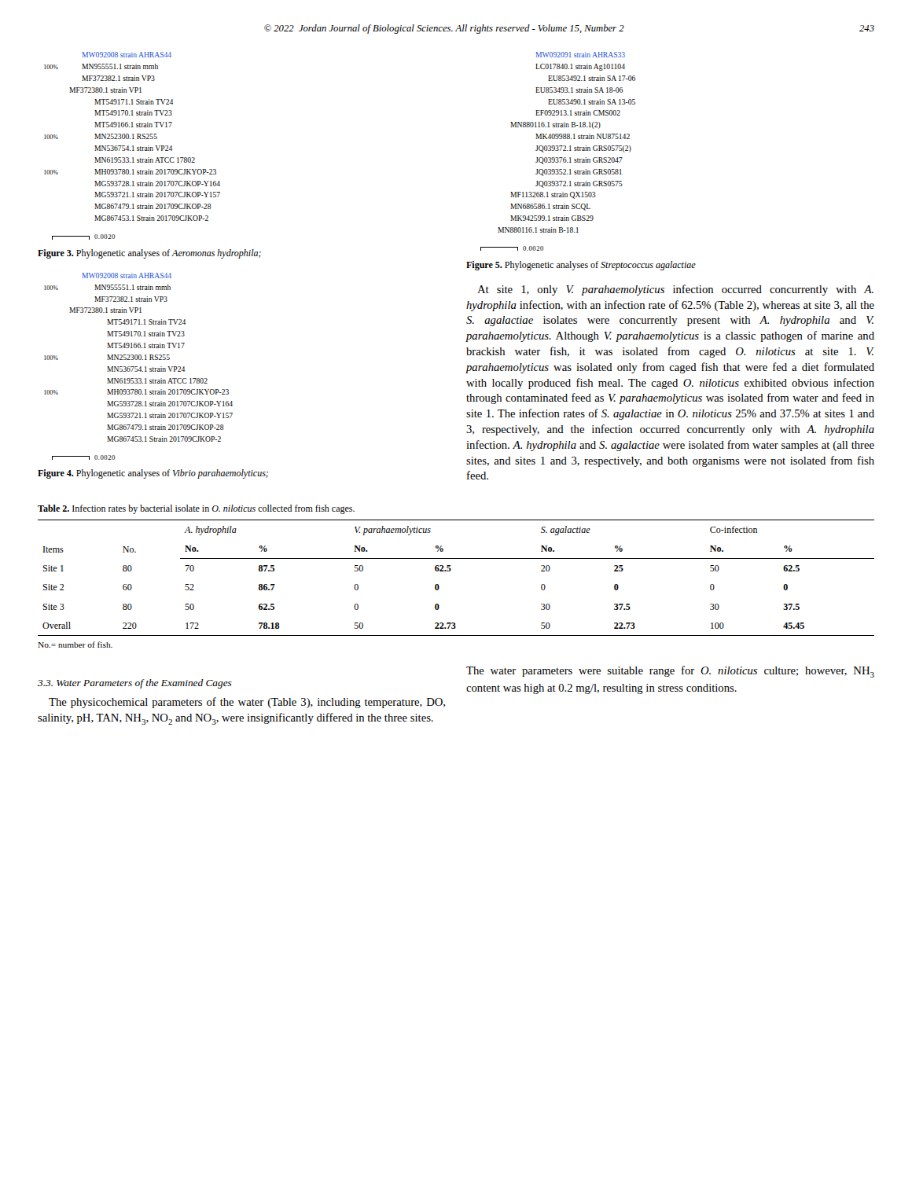© 2022 Jordan Journal of Biological Sciences. All rights reserved - Volume 15, Number 2
243
MW092008 strain AHRAS44
100% MN955551.1 strain mmh
MF372382.1 strain VP3
MF372380.1 strain VP1
MT549171.1 Strain TV24
MT549170.1 strain TV23
MT549166.1 strain TV17
100% MN252300.1 RS255
MN536754.1 strain VP24
MN619533.1 strain ATCC 17802
100% MH093780.1 strain 201709CJKYOP-23
MG593728.1 strain 201707CJKOP-Y164
MG593721.1 strain 201707CJKOP-Y157
MG867479.1 strain 201709CJKOP-28
MG867453.1 Strain 201709CJKOP-2
0.0020
Figure 3. Phylogenetic analyses of Aeromonas hydrophila;
MW092008 strain AHRAS44
100% MN955551.1 strain mmh
MF372382.1 strain VP3
MF372380.1 strain VP1
MT549171.1 Strain TV24
MT549170.1 strain TV23
MT549166.1 strain TV17
100% MN252300.1 RS255
MN536754.1 strain VP24
MN619533.1 strain ATCC 17802
100% MH093780.1 strain 201709CJKYOP-23
MG593728.1 strain 201707CJKOP-Y164
MG593721.1 strain 201707CJKOP-Y157
MG867479.1 strain 201709CJKOP-28
MG867453.1 Strain 201709CJKOP-2
0.0020
Figure 4. Phylogenetic analyses of Vibrio parahaemolyticus;
MW092091 strain AHRAS33
LC017840.1 strain Ag101104
EU853492.1 strain SA 17-06
EU853493.1 strain SA 18-06
EU853490.1 strain SA 13-05
EF092913.1 strain CMS002
MN880116.1 strain B-18.1(2)
MK409988.1 strain NU875142
JQ039372.1 strain GRS0575(2)
JQ039376.1 strain GRS2047
JQ039352.1 strain GRS0581
JQ039372.1 strain GRS0575
MF113268.1 strain QX1503
MN686586.1 strain SCQL
MK942599.1 strain GBS29
MN880116.1 strain B-18.1
0.0020
Figure 5. Phylogenetic analyses of Streptococcus agalactiae
At site 1, only V. parahaemolyticus infection occurred concurrently with A. hydrophila infection, with an infection rate of 62.5% (Table 2), whereas at site 3, all the S. agalactiae isolates were concurrently present with A. hydrophila and V. parahaemolyticus. Although V. parahaemolyticus is a classic pathogen of marine and brackish water fish, it was isolated from caged O. niloticus at site 1. V. parahaemolyticus was isolated only from caged fish that were fed a diet formulated with locally produced fish meal. The caged O. niloticus exhibited obvious infection through contaminated feed as V. parahaemolyticus was isolated from water and feed in site 1. The infection rates of S. agalactiae in O. niloticus 25% and 37.5% at sites 1 and 3, respectively, and the infection occurred concurrently only with A. hydrophila infection. A. hydrophila and S. agalactiae were isolated from water samples at (all three sites, and sites 1 and 3, respectively, and both organisms were not isolated from fish feed.
Table 2. Infection rates by bacterial isolate in O. niloticus collected from fish cages.
| Items | No. | A. hydrophila | V. parahaemolyticus | S. agalactiae | Co-infection |
| --- | --- | --- | --- | --- | --- |
| No. | % | No. | % | No. | % | No. | % |
| Site 1 | 80 | 70 | 87.5 | 50 | 62.5 | 20 | 25 | 50 | 62.5 |
| Site 2 | 60 | 52 | 86.7 | 0 | 0 | 0 | 0 | 0 | 0 |
| Site 3 | 80 | 50 | 62.5 | 0 | 0 | 30 | 37.5 | 30 | 37.5 |
| Overall | 220 | 172 | 78.18 | 50 | 22.73 | 50 | 22.73 | 100 | 45.45 |
No.= number of fish.
3.3. Water Parameters of the Examined Cages
The physicochemical parameters of the water (Table 3), including temperature, DO, salinity, pH, TAN, NH3, NO2 and NO3, were insignificantly differed in the three sites.
The water parameters were suitable range for O. niloticus culture; however, NH3 content was high at 0.2 mg/l, resulting in stress conditions.